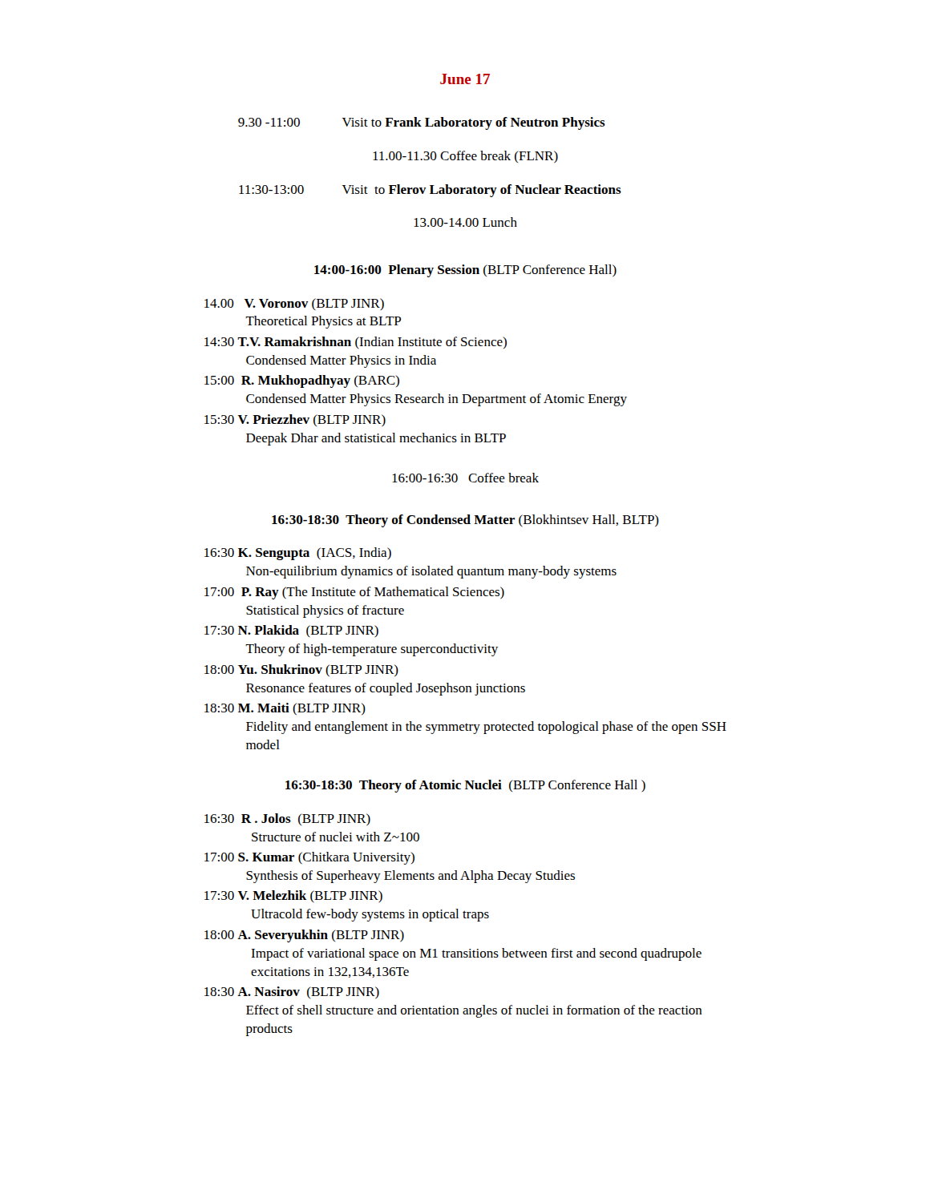June 17
9.30 -11:00 Visit to Frank Laboratory of Neutron Physics
11.00-11.30 Coffee break (FLNR)
11:30-13:00 Visit to Flerov Laboratory of Nuclear Reactions
13.00-14.00 Lunch
14:00-16:00 Plenary Session (BLTP Conference Hall)
14.00 V. Voronov (BLTP JINR)
Theoretical Physics at BLTP
14:30 T.V. Ramakrishnan (Indian Institute of Science)
Condensed Matter Physics in India
15:00 R. Mukhopadhyay (BARC)
Condensed Matter Physics Research in Department of Atomic Energy
15:30 V. Priezzhev (BLTP JINR)
Deepak Dhar and statistical mechanics in BLTP
16:00-16:30 Coffee break
16:30-18:30 Theory of Condensed Matter (Blokhintsev Hall, BLTP)
16:30 K. Sengupta (IACS, India)
Non-equilibrium dynamics of isolated quantum many-body systems
17:00 P. Ray (The Institute of Mathematical Sciences)
Statistical physics of fracture
17:30 N. Plakida (BLTP JINR)
Theory of high-temperature superconductivity
18:00 Yu. Shukrinov (BLTP JINR)
Resonance features of coupled Josephson junctions
18:30 M. Maiti (BLTP JINR)
Fidelity and entanglement in the symmetry protected topological phase of the open SSH model
16:30-18:30 Theory of Atomic Nuclei (BLTP Conference Hall )
16:30 R . Jolos (BLTP JINR)
Structure of nuclei with Z~100
17:00 S. Kumar (Chitkara University)
Synthesis of Superheavy Elements and Alpha Decay Studies
17:30 V. Melezhik (BLTP JINR)
Ultracold few-body systems in optical traps
18:00 A. Severyukhin (BLTP JINR)
Impact of variational space on M1 transitions between first and second quadrupole
excitations in 132,134,136Te
18:30 A. Nasirov (BLTP JINR)
Effect of shell structure and orientation angles of nuclei in formation of the reaction products